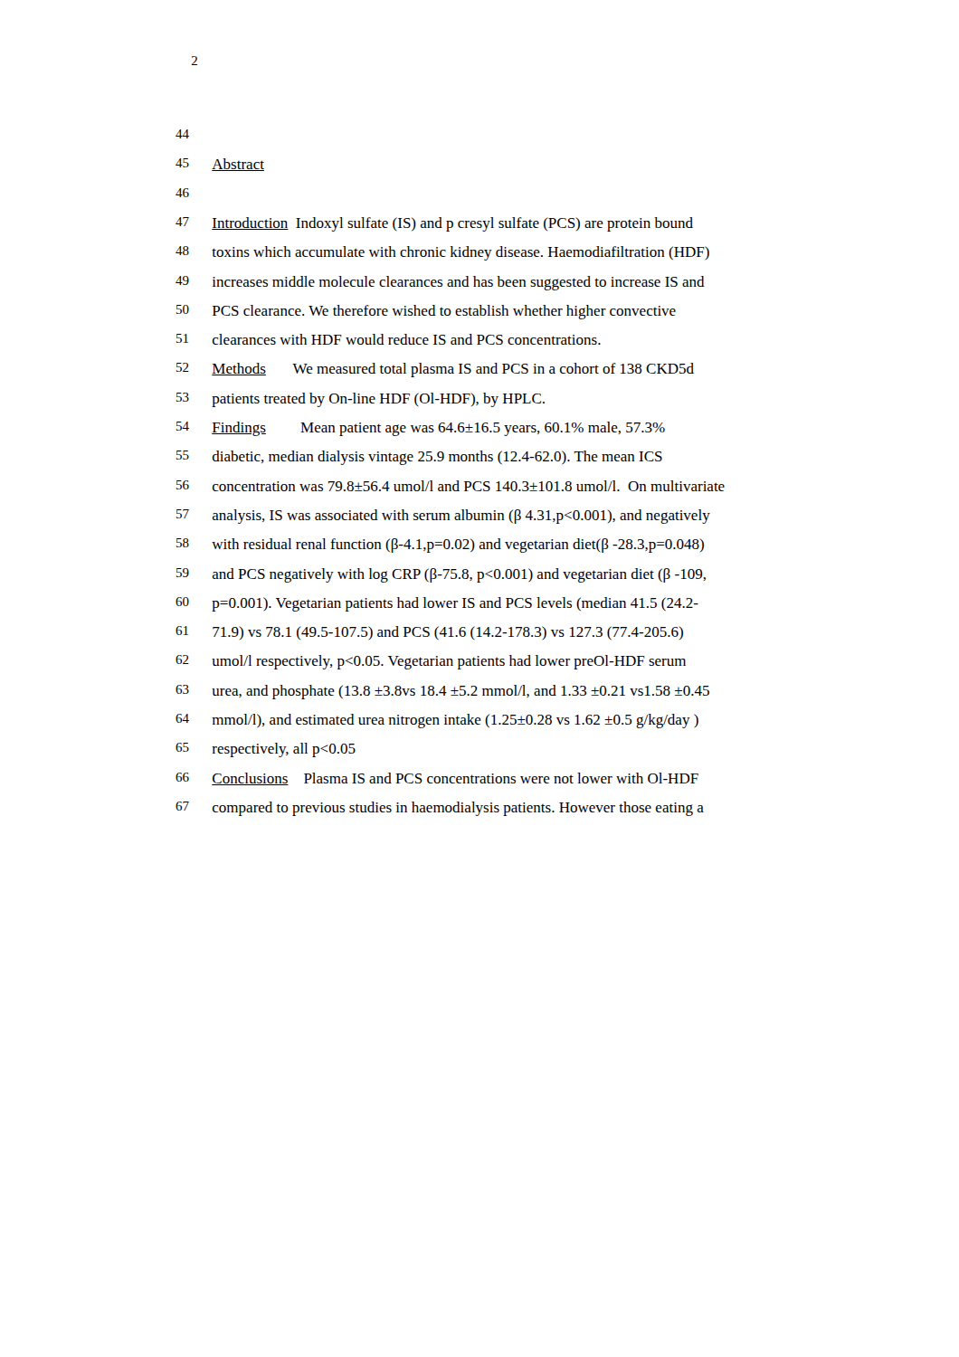2
| 44 | |
| 45 | Abstract |
| 46 | |
| 47 | Introduction Indoxyl sulfate (IS) and p cresyl sulfate (PCS) are protein bound |
| 48 | toxins which accumulate with chronic kidney disease. Haemodiafiltration (HDF) |
| 49 | increases middle molecule clearances and has been suggested to increase IS and |
| 50 | PCS clearance. We therefore wished to establish whether higher convective |
| 51 | clearances with HDF would reduce IS and PCS concentrations. |
| 52 | Methods We measured total plasma IS and PCS in a cohort of 138 CKD5d |
| 53 | patients treated by On-line HDF (Ol-HDF), by HPLC. |
| 54 | Findings Mean patient age was 64.6±16.5 years, 60.1% male, 57.3% |
| 55 | diabetic, median dialysis vintage 25.9 months (12.4-62.0). The mean ICS |
| 56 | concentration was 79.8±56.4 umol/l and PCS 140.3±101.8 umol/l. On multivariate |
| 57 | analysis, IS was associated with serum albumin (β 4.31,p<0.001), and negatively |
| 58 | with residual renal function (β-4.1,p=0.02) and vegetarian diet(β -28.3,p=0.048) |
| 59 | and PCS negatively with log CRP (β-75.8, p<0.001) and vegetarian diet (β -109, |
| 60 | p=0.001). Vegetarian patients had lower IS and PCS levels (median 41.5 (24.2- |
| 61 | 71.9) vs 78.1 (49.5-107.5) and PCS (41.6 (14.2-178.3) vs 127.3 (77.4-205.6) |
| 62 | umol/l respectively, p<0.05. Vegetarian patients had lower preOl-HDF serum |
| 63 | urea, and phosphate (13.8 ±3.8vs 18.4 ±5.2 mmol/l, and 1.33 ±0.21 vs1.58 ±0.45 |
| 64 | mmol/l), and estimated urea nitrogen intake (1.25±0.28 vs 1.62 ±0.5 g/kg/day ) |
| 65 | respectively, all p<0.05 |
| 66 | Conclusions Plasma IS and PCS concentrations were not lower with Ol-HDF |
| 67 | compared to previous studies in haemodialysis patients. However those eating a |